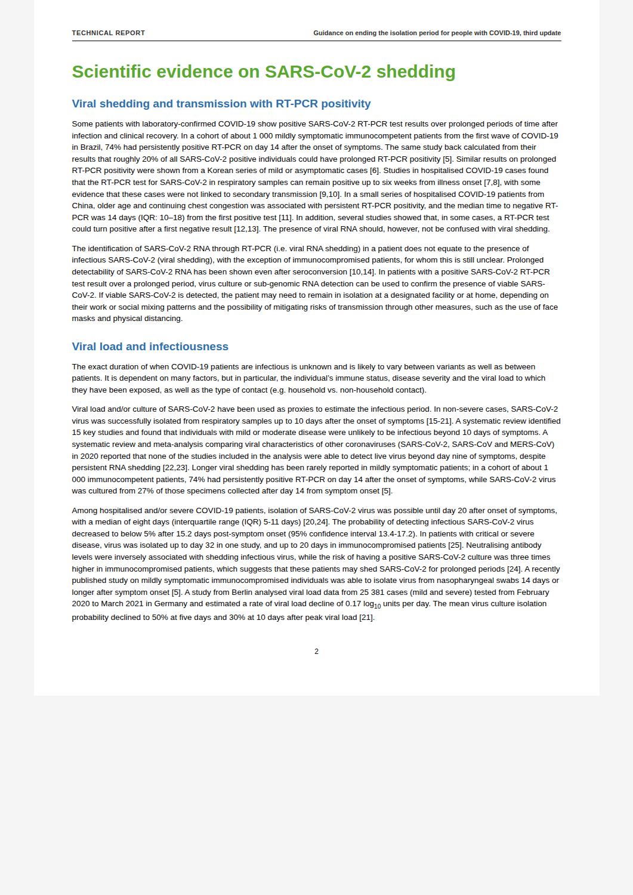TECHNICAL REPORT
Guidance on ending the isolation period for people with COVID-19, third update
Scientific evidence on SARS-CoV-2 shedding
Viral shedding and transmission with RT-PCR positivity
Some patients with laboratory-confirmed COVID-19 show positive SARS-CoV-2 RT-PCR test results over prolonged periods of time after infection and clinical recovery. In a cohort of about 1 000 mildly symptomatic immunocompetent patients from the first wave of COVID-19 in Brazil, 74% had persistently positive RT-PCR on day 14 after the onset of symptoms. The same study back calculated from their results that roughly 20% of all SARS-CoV-2 positive individuals could have prolonged RT-PCR positivity [5]. Similar results on prolonged RT-PCR positivity were shown from a Korean series of mild or asymptomatic cases [6]. Studies in hospitalised COVID-19 cases found that the RT-PCR test for SARS-CoV-2 in respiratory samples can remain positive up to six weeks from illness onset [7,8], with some evidence that these cases were not linked to secondary transmission [9,10]. In a small series of hospitalised COVID-19 patients from China, older age and continuing chest congestion was associated with persistent RT-PCR positivity, and the median time to negative RT-PCR was 14 days (IQR: 10–18) from the first positive test [11]. In addition, several studies showed that, in some cases, a RT-PCR test could turn positive after a first negative result [12,13]. The presence of viral RNA should, however, not be confused with viral shedding.
The identification of SARS-CoV-2 RNA through RT-PCR (i.e. viral RNA shedding) in a patient does not equate to the presence of infectious SARS-CoV-2 (viral shedding), with the exception of immunocompromised patients, for whom this is still unclear. Prolonged detectability of SARS-CoV-2 RNA has been shown even after seroconversion [10,14]. In patients with a positive SARS-CoV-2 RT-PCR test result over a prolonged period, virus culture or sub-genomic RNA detection can be used to confirm the presence of viable SARS-CoV-2. If viable SARS-CoV-2 is detected, the patient may need to remain in isolation at a designated facility or at home, depending on their work or social mixing patterns and the possibility of mitigating risks of transmission through other measures, such as the use of face masks and physical distancing.
Viral load and infectiousness
The exact duration of when COVID-19 patients are infectious is unknown and is likely to vary between variants as well as between patients. It is dependent on many factors, but in particular, the individual’s immune status, disease severity and the viral load to which they have been exposed, as well as the type of contact (e.g. household vs. non-household contact).
Viral load and/or culture of SARS-CoV-2 have been used as proxies to estimate the infectious period. In non-severe cases, SARS-CoV-2 virus was successfully isolated from respiratory samples up to 10 days after the onset of symptoms [15-21]. A systematic review identified 15 key studies and found that individuals with mild or moderate disease were unlikely to be infectious beyond 10 days of symptoms. A systematic review and meta-analysis comparing viral characteristics of other coronaviruses (SARS-CoV-2, SARS-CoV and MERS-CoV) in 2020 reported that none of the studies included in the analysis were able to detect live virus beyond day nine of symptoms, despite persistent RNA shedding [22,23]. Longer viral shedding has been rarely reported in mildly symptomatic patients; in a cohort of about 1 000 immunocompetent patients, 74% had persistently positive RT-PCR on day 14 after the onset of symptoms, while SARS-CoV-2 virus was cultured from 27% of those specimens collected after day 14 from symptom onset [5].
Among hospitalised and/or severe COVID-19 patients, isolation of SARS-CoV-2 virus was possible until day 20 after onset of symptoms, with a median of eight days (interquartile range (IQR) 5-11 days) [20,24]. The probability of detecting infectious SARS-CoV-2 virus decreased to below 5% after 15.2 days post-symptom onset (95% confidence interval 13.4-17.2). In patients with critical or severe disease, virus was isolated up to day 32 in one study, and up to 20 days in immunocompromised patients [25]. Neutralising antibody levels were inversely associated with shedding infectious virus, while the risk of having a positive SARS-CoV-2 culture was three times higher in immunocompromised patients, which suggests that these patients may shed SARS-CoV-2 for prolonged periods [24]. A recently published study on mildly symptomatic immunocompromised individuals was able to isolate virus from nasopharyngeal swabs 14 days or longer after symptom onset [5]. A study from Berlin analysed viral load data from 25 381 cases (mild and severe) tested from February 2020 to March 2021 in Germany and estimated a rate of viral load decline of 0.17 log10 units per day. The mean virus culture isolation probability declined to 50% at five days and 30% at 10 days after peak viral load [21].
2